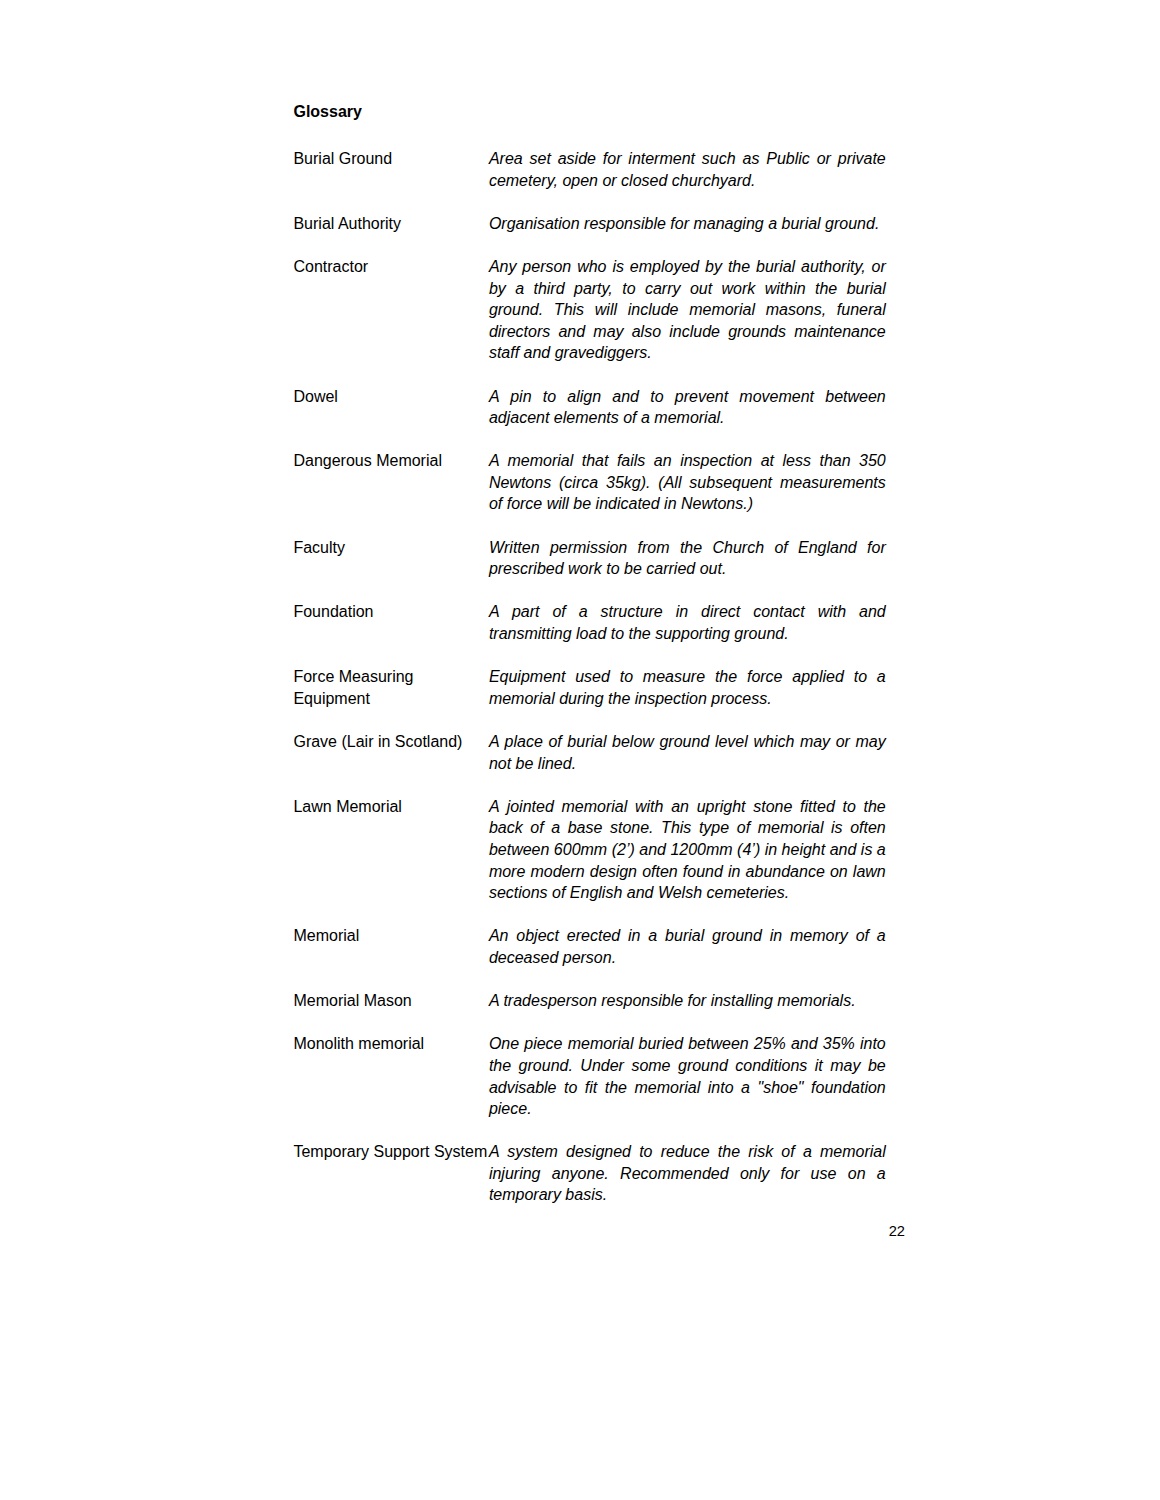Glossary
| Burial Ground | Area set aside for interment such as Public or private cemetery, open or closed churchyard. |
| Burial Authority | Organisation responsible for managing a burial ground. |
| Contractor | Any person who is employed by the burial authority, or by a third party, to carry out work within the burial ground. This will include memorial masons, funeral directors and may also include grounds maintenance staff and gravediggers. |
| Dowel | A pin to align and to prevent movement between adjacent elements of a memorial. |
| Dangerous Memorial | A memorial that fails an inspection at less than 350 Newtons (circa 35kg). (All subsequent measurements of force will be indicated in Newtons.) |
| Faculty | Written permission from the Church of England for prescribed work to be carried out. |
| Foundation | A part of a structure in direct contact with and transmitting load to the supporting ground. |
| Force Measuring Equipment | Equipment used to measure the force applied to a memorial during the inspection process. |
| Grave (Lair in Scotland) | A place of burial below ground level which may or may not be lined. |
| Lawn Memorial | A jointed memorial with an upright stone fitted to the back of a base stone. This type of memorial is often between 600mm (2’) and 1200mm (4’) in height and is a more modern design often found in abundance on lawn sections of English and Welsh cemeteries. |
| Memorial | An object erected in a burial ground in memory of a deceased person. |
| Memorial Mason | A tradesperson responsible for installing memorials. |
| Monolith memorial | One piece memorial buried between 25% and 35% into the ground. Under some ground conditions it may be advisable to fit the memorial into a "shoe" foundation piece. |
| Temporary Support System | A system designed to reduce the risk of a memorial injuring anyone. Recommended only for use on a temporary basis. |
22